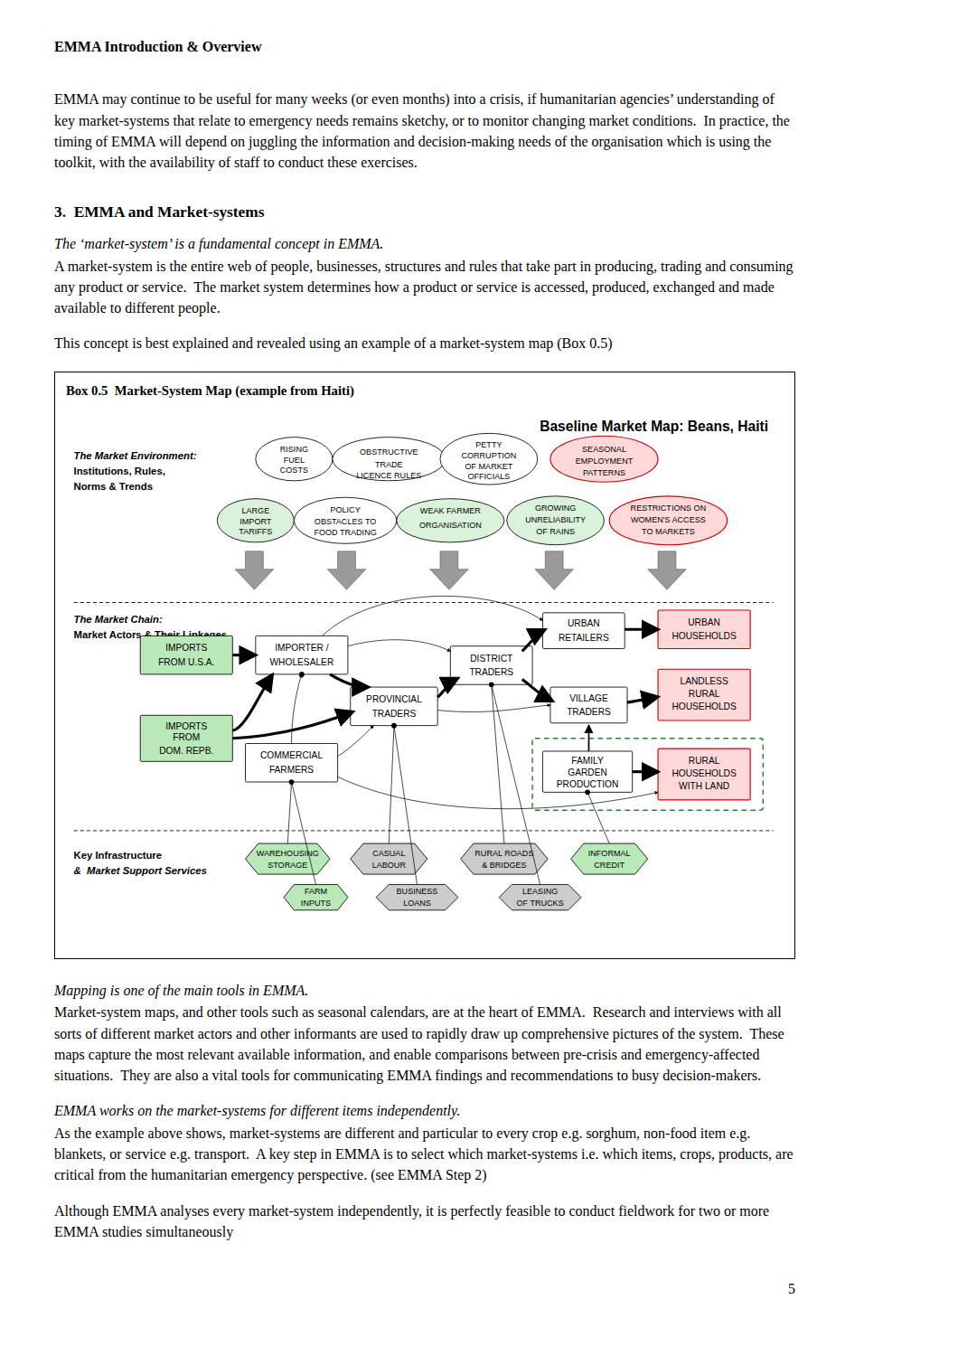EMMA Introduction & Overview
EMMA may continue to be useful for many weeks (or even months) into a crisis, if humanitarian agencies’ understanding of key market-systems that relate to emergency needs remains sketchy, or to monitor changing market conditions. In practice, the timing of EMMA will depend on juggling the information and decision-making needs of the organisation which is using the toolkit, with the availability of staff to conduct these exercises.
3. EMMA and Market-systems
The ‘market-system’ is a fundamental concept in EMMA.
A market-system is the entire web of people, businesses, structures and rules that take part in producing, trading and consuming any product or service. The market system determines how a product or service is accessed, produced, exchanged and made available to different people.
This concept is best explained and revealed using an example of a market-system map (Box 0.5)
Box 0.5 Market-System Map (example from Haiti)
Baseline Market Map: Beans, Haiti The Market Environment: Institutions, Rules, Norms & Trends The Market Chain: Market Actors & Their Linkages Key Infrastructure & Market Support Services RISING FUEL COSTS OBSTRUCTIVE TRADE LICENCE RULES PETTY CORRUPTION OF MARKET OFFICIALS SEASONAL EMPLOYMENT PATTERNS LARGE IMPORT TARIFFS POLICY OBSTACLES TO FOOD TRADING WEAK FARMER ORGANISATION GROWING UNRELIABILITY OF RAINS RESTRICTIONS ON WOMEN'S ACCESS TO MARKETS IMPORTS FROM U.S.A. IMPORTS FROM DOM. REPB. COMMERCIAL FARMERS IMPORTER / WHOLESALER PROVINCIAL TRADERS DISTRICT TRADERS URBAN RETAILERS VILLAGE TRADERS FAMILY GARDEN PRODUCTION URBAN HOUSEHOLDS LANDLESS RURAL HOUSEHOLDS RURAL HOUSEHOLDS WITH LAND WAREHOUSING STORAGE FARM INPUTS CASUAL LABOUR BUSINESS LOANS RURAL ROADS & BRIDGES LEASING OF TRUCKS INFORMAL CREDIT
Mapping is one of the main tools in EMMA.
Market-system maps, and other tools such as seasonal calendars, are at the heart of EMMA. Research and interviews with all sorts of different market actors and other informants are used to rapidly draw up comprehensive pictures of the system. These maps capture the most relevant available information, and enable comparisons between pre-crisis and emergency-affected situations. They are also a vital tools for communicating EMMA findings and recommendations to busy decision-makers.
EMMA works on the market-systems for different items independently.
As the example above shows, market-systems are different and particular to every crop e.g. sorghum, non-food item e.g. blankets, or service e.g. transport. A key step in EMMA is to select which market-systems i.e. which items, crops, products, are critical from the humanitarian emergency perspective. (see EMMA Step 2)
Although EMMA analyses every market-system independently, it is perfectly feasible to conduct fieldwork for two or more EMMA studies simultaneously
5